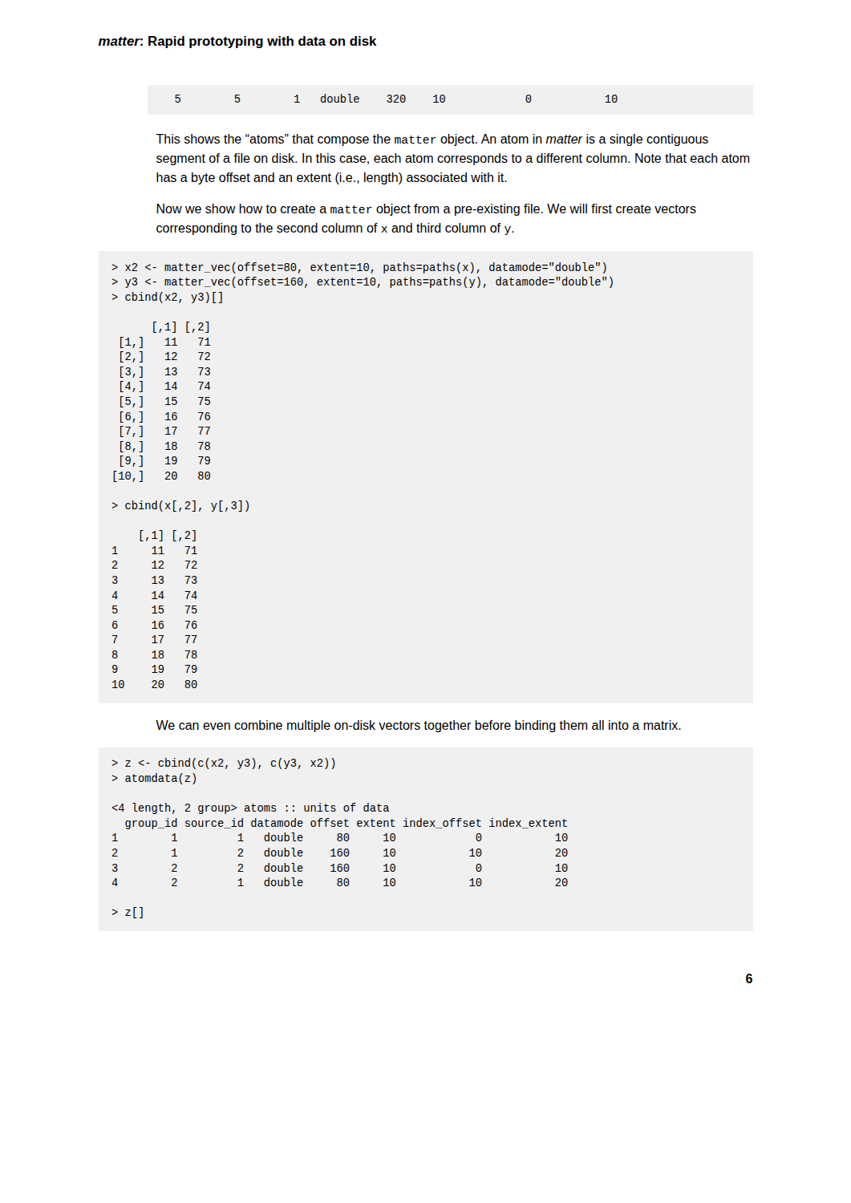matter: Rapid prototyping with data on disk
5 5 1 double 320 10 0 10
This shows the “atoms” that compose the matter object. An atom in matter is a single contiguous segment of a file on disk. In this case, each atom corresponds to a different column. Note that each atom has a byte offset and an extent (i.e., length) associated with it.
Now we show how to create a matter object from a pre-existing file. We will first create vectors corresponding to the second column of x and third column of y.
> x2 <- matter_vec(offset=80, extent=10, paths=paths(x), datamode="double") > y3 <- matter_vec(offset=160, extent=10, paths=paths(y), datamode="double") > cbind(x2, y3)[] [,1] [,2] [1,] 11 71 [2,] 12 72 [3,] 13 73 [4,] 14 74 [5,] 15 75 [6,] 16 76 [7,] 17 77 [8,] 18 78 [9,] 19 79 [10,] 20 80 > cbind(x[,2], y[,3]) [,1] [,2] 1 11 71 2 12 72 3 13 73 4 14 74 5 15 75 6 16 76 7 17 77 8 18 78 9 19 79 10 20 80
We can even combine multiple on-disk vectors together before binding them all into a matrix.
> z <- cbind(c(x2, y3), c(y3, x2)) > atomdata(z) <4 length, 2 group> atoms :: units of data group_id source_id datamode offset extent index_offset index_extent 1 1 1 double 80 10 0 10 2 1 2 double 160 10 10 20 3 2 2 double 160 10 0 10 4 2 1 double 80 10 10 20 > z[]
6